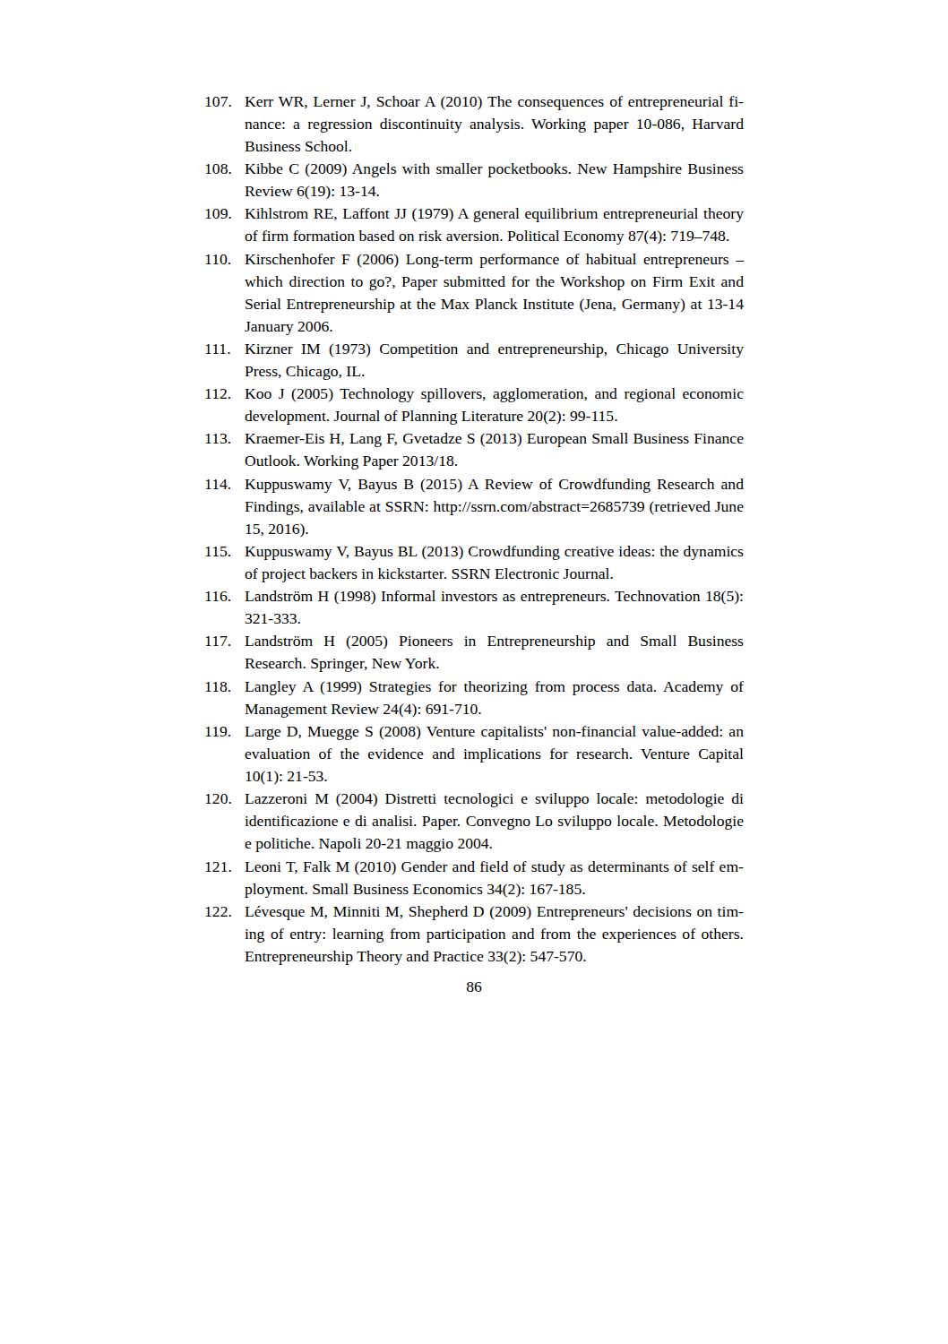Kerr WR, Lerner J, Schoar A (2010) The consequences of entrepreneurial finance: a regression discontinuity analysis. Working paper 10-086, Harvard Business School.
Kibbe C (2009) Angels with smaller pocketbooks. New Hampshire Business Review 6(19): 13-14.
Kihlstrom RE, Laffont JJ (1979) A general equilibrium entrepreneurial theory of firm formation based on risk aversion. Political Economy 87(4): 719–748.
Kirschenhofer F (2006) Long-term performance of habitual entrepreneurs – which direction to go?, Paper submitted for the Workshop on Firm Exit and Serial Entrepreneurship at the Max Planck Institute (Jena, Germany) at 13-14 January 2006.
Kirzner IM (1973) Competition and entrepreneurship, Chicago University Press, Chicago, IL.
Koo J (2005) Technology spillovers, agglomeration, and regional economic development. Journal of Planning Literature 20(2): 99-115.
Kraemer-Eis H, Lang F, Gvetadze S (2013) European Small Business Finance Outlook. Working Paper 2013/18.
Kuppuswamy V, Bayus B (2015) A Review of Crowdfunding Research and Findings, available at SSRN: http://ssrn.com/abstract=2685739 (retrieved June 15, 2016).
Kuppuswamy V, Bayus BL (2013) Crowdfunding creative ideas: the dynamics of project backers in kickstarter. SSRN Electronic Journal.
Landström H (1998) Informal investors as entrepreneurs. Technovation 18(5): 321-333.
Landström H (2005) Pioneers in Entrepreneurship and Small Business Research. Springer, New York.
Langley A (1999) Strategies for theorizing from process data. Academy of Management Review 24(4): 691-710.
Large D, Muegge S (2008) Venture capitalists' non-financial value-added: an evaluation of the evidence and implications for research. Venture Capital 10(1): 21-53.
Lazzeroni M (2004) Distretti tecnologici e sviluppo locale: metodologie di identificazione e di analisi. Paper. Convegno Lo sviluppo locale. Metodologie e politiche. Napoli 20-21 maggio 2004.
Leoni T, Falk M (2010) Gender and field of study as determinants of self employment. Small Business Economics 34(2): 167-185.
Lévesque M, Minniti M, Shepherd D (2009) Entrepreneurs' decisions on timing of entry: learning from participation and from the experiences of others. Entrepreneurship Theory and Practice 33(2): 547-570.
86